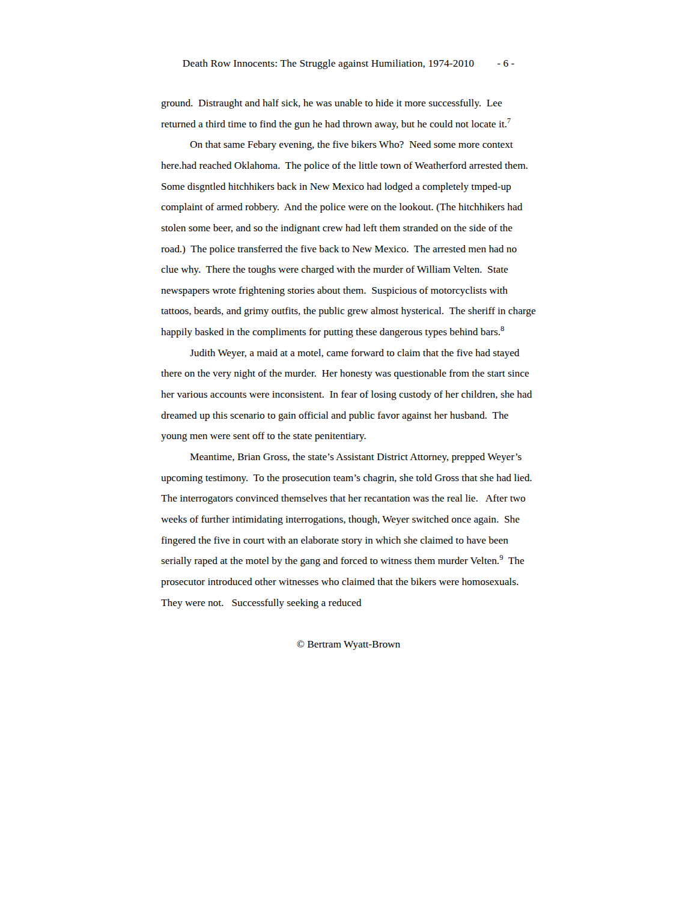Death Row Innocents: The Struggle against Humiliation, 1974-2010- 6 -
ground. Distraught and half sick, he was unable to hide it more successfully. Lee returned a third time to find the gun he had thrown away, but he could not locate it.7
On that same Febary evening, the five bikers Who? Need some more context here.had reached Oklahoma. The police of the little town of Weatherford arrested them. Some disgntled hitchhikers back in New Mexico had lodged a completely tmped-up complaint of armed robbery. And the police were on the lookout. (The hitchhikers had stolen some beer, and so the indignant crew had left them stranded on the side of the road.) The police transferred the five back to New Mexico. The arrested men had no clue why. There the toughs were charged with the murder of William Velten. State newspapers wrote frightening stories about them. Suspicious of motorcyclists with tattoos, beards, and grimy outfits, the public grew almost hysterical. The sheriff in charge happily basked in the compliments for putting these dangerous types behind bars.8
Judith Weyer, a maid at a motel, came forward to claim that the five had stayed there on the very night of the murder. Her honesty was questionable from the start since her various accounts were inconsistent. In fear of losing custody of her children, she had dreamed up this scenario to gain official and public favor against her husband. The young men were sent off to the state penitentiary.
Meantime, Brian Gross, the state’s Assistant District Attorney, prepped Weyer’s upcoming testimony. To the prosecution team’s chagrin, she told Gross that she had lied. The interrogators convinced themselves that her recantation was the real lie. After two weeks of further intimidating interrogations, though, Weyer switched once again. She fingered the five in court with an elaborate story in which she claimed to have been serially raped at the motel by the gang and forced to witness them murder Velten.9 The prosecutor introduced other witnesses who claimed that the bikers were homosexuals. They were not. Successfully seeking a reduced
© Bertram Wyatt-Brown